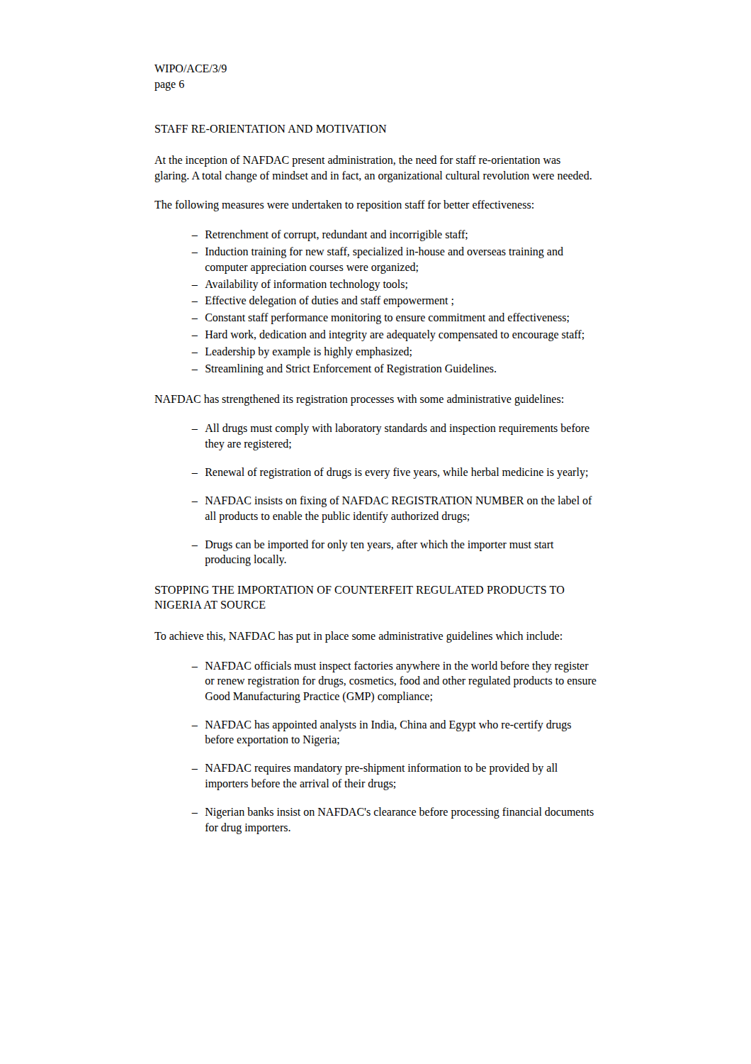WIPO/ACE/3/9
page 6
Staff re-orientation and motivation
At the inception of NAFDAC present administration, the need for staff re-orientation was glaring. A total change of mindset and in fact, an organizational cultural revolution were needed.
The following measures were undertaken to reposition staff for better effectiveness:
Retrenchment of corrupt, redundant and incorrigible staff;
Induction training for new staff, specialized in-house and overseas training and computer appreciation courses were organized;
Availability of information technology tools;
Effective delegation of duties and staff empowerment ;
Constant staff performance monitoring to ensure commitment and effectiveness;
Hard work, dedication and integrity are adequately compensated to encourage staff;
Leadership by example is highly emphasized;
Streamlining and Strict Enforcement of Registration Guidelines.
NAFDAC has strengthened its registration processes with some administrative guidelines:
All drugs must comply with laboratory standards and inspection requirements before they are registered;
Renewal of registration of drugs is every five years, while herbal medicine is yearly;
NAFDAC insists on fixing of NAFDAC REGISTRATION NUMBER on the label of all products to enable the public identify authorized drugs;
Drugs can be imported for only ten years, after which the importer must start producing locally.
Stopping the importation of counterfeit regulated products to Nigeria at source
To achieve this, NAFDAC has put in place some administrative guidelines which include:
NAFDAC officials must inspect factories anywhere in the world before they register or renew registration for drugs, cosmetics, food and other regulated products to ensure Good Manufacturing Practice (GMP) compliance;
NAFDAC has appointed analysts in India, China and Egypt who re-certify drugs before exportation to Nigeria;
NAFDAC requires mandatory pre-shipment information to be provided by all importers before the arrival of their drugs;
Nigerian banks insist on NAFDAC's clearance before processing financial documents for drug importers.